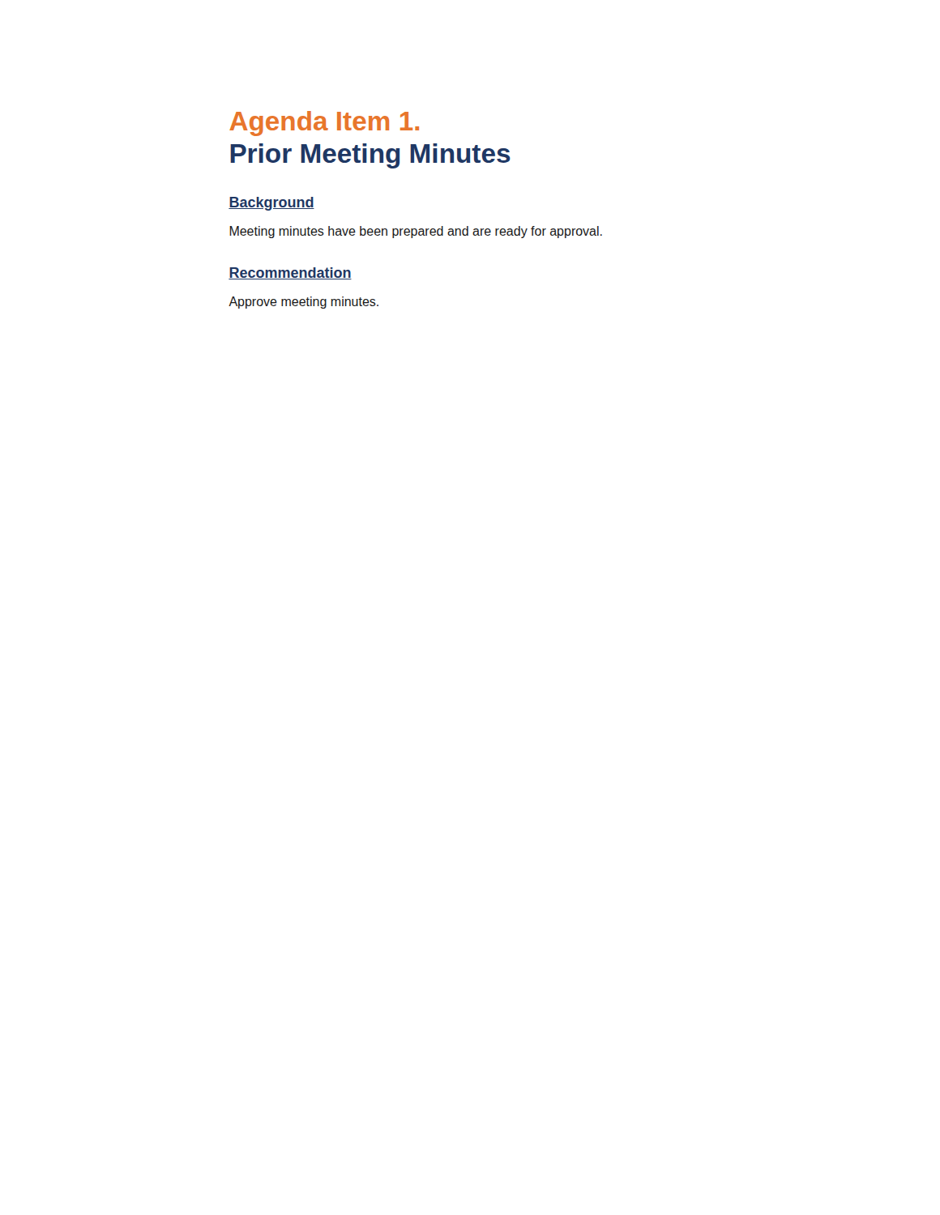Agenda Item 1.
Prior Meeting Minutes
Background
Meeting minutes have been prepared and are ready for approval.
Recommendation
Approve meeting minutes.